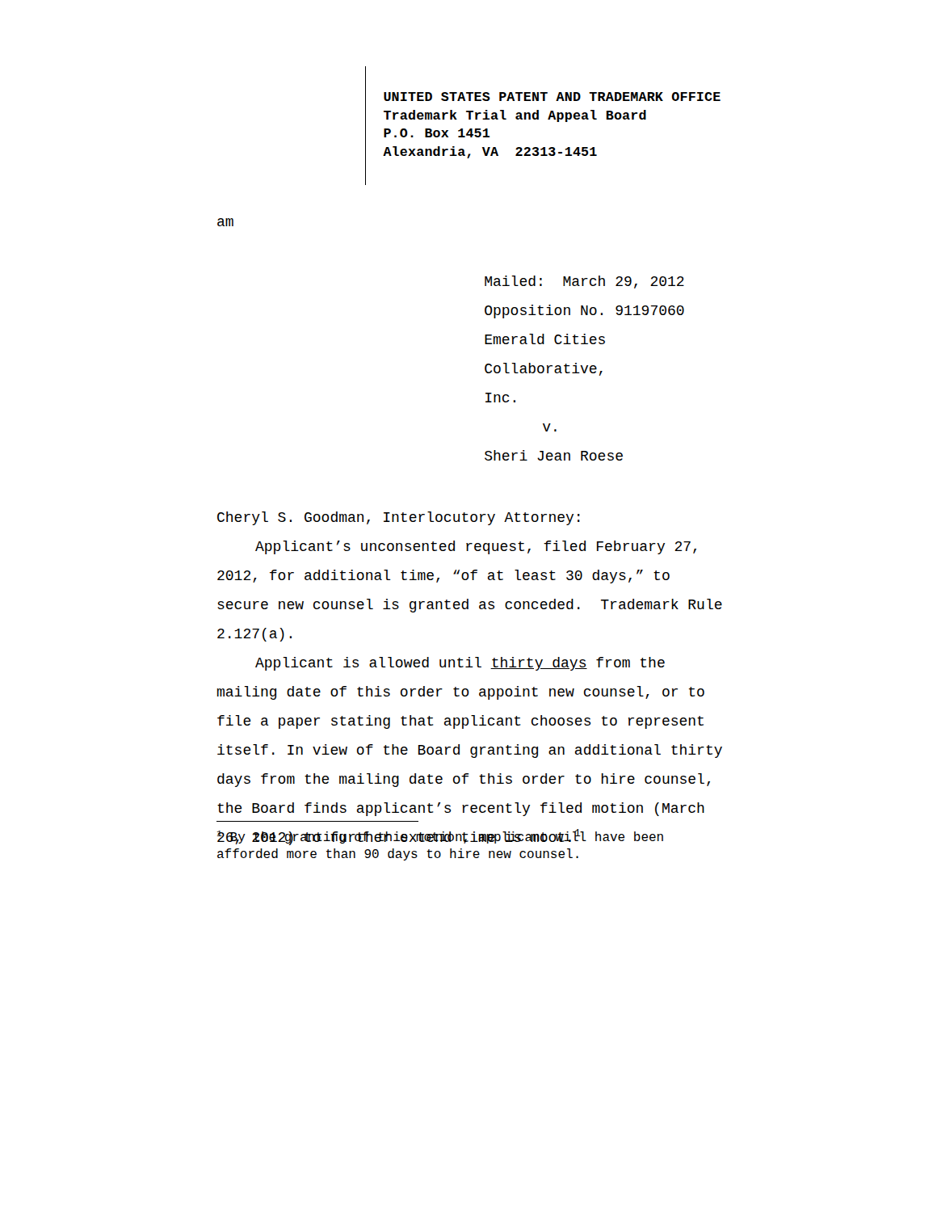UNITED STATES PATENT AND TRADEMARK OFFICE
Trademark Trial and Appeal Board
P.O. Box 1451
Alexandria, VA 22313-1451
am
Mailed: March 29, 2012
Opposition No. 91197060
Emerald Cities Collaborative,
Inc.
v.
Sheri Jean Roese
Cheryl S. Goodman, Interlocutory Attorney:
Applicant’s unconsented request, filed February 27, 2012, for additional time, “of at least 30 days,” to secure new counsel is granted as conceded. Trademark Rule 2.127(a).
Applicant is allowed until thirty days from the mailing date of this order to appoint new counsel, or to file a paper stating that applicant chooses to represent itself. In view of the Board granting an additional thirty days from the mailing date of this order to hire counsel, the Board finds applicant’s recently filed motion (March 26, 2012) to further extend time is moot.1
1 By the granting of this motion, applicant will have been afforded more than 90 days to hire new counsel.